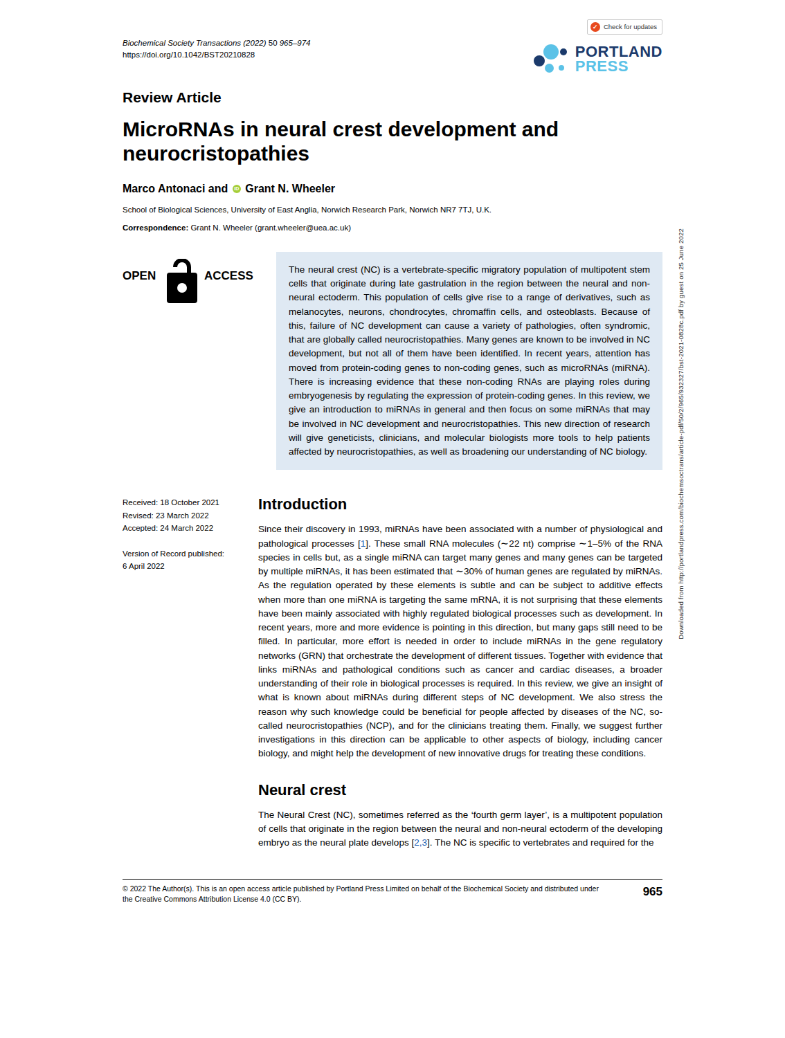Downloaded from http://portlandpress.com/biochemsoctrans/article-pdf/50/2/965/932327/bst-2021-0828c.pdf by guest on 25 June 2022
Biochemical Society Transactions (2022) 50 965–974
https://doi.org/10.1042/BST20210828
✓ Check for updates
PORTLAND
PRESS
Review Article
MicroRNAs in neural crest development and
neurocristopathies
Marco Antonaci and Grant N. Wheeler
School of Biological Sciences, University of East Anglia, Norwich Research Park, Norwich NR7 7TJ, U.K.
Correspondence: Grant N. Wheeler (grant.wheeler@uea.ac.uk)
OPEN ACCESS
The neural crest (NC) is a vertebrate-specific migratory population of multipotent stem cells that originate during late gastrulation in the region between the neural and non-neural ectoderm. This population of cells give rise to a range of derivatives, such as melanocytes, neurons, chondrocytes, chromaffin cells, and osteoblasts. Because of this, failure of NC development can cause a variety of pathologies, often syndromic, that are globally called neurocristopathies. Many genes are known to be involved in NC development, but not all of them have been identified. In recent years, attention has moved from protein-coding genes to non-coding genes, such as microRNAs (miRNA). There is increasing evidence that these non-coding RNAs are playing roles during embryogenesis by regulating the expression of protein-coding genes. In this review, we give an introduction to miRNAs in general and then focus on some miRNAs that may be involved in NC development and neurocristopathies. This new direction of research will give geneticists, clinicians, and molecular biologists more tools to help patients affected by neurocristopathies, as well as broadening our understanding of NC biology.
Received: 18 October 2021
Revised: 23 March 2022
Accepted: 24 March 2022
Version of Record published:
6 April 2022
Introduction
Since their discovery in 1993, miRNAs have been associated with a number of physiological and pathological processes [1]. These small RNA molecules (∼22 nt) comprise ∼1–5% of the RNA species in cells but, as a single miRNA can target many genes and many genes can be targeted by multiple miRNAs, it has been estimated that ∼30% of human genes are regulated by miRNAs. As the regulation operated by these elements is subtle and can be subject to additive effects when more than one miRNA is targeting the same mRNA, it is not surprising that these elements have been mainly associated with highly regulated biological processes such as development. In recent years, more and more evidence is pointing in this direction, but many gaps still need to be filled. In particular, more effort is needed in order to include miRNAs in the gene regulatory networks (GRN) that orchestrate the development of different tissues. Together with evidence that links miRNAs and pathological conditions such as cancer and cardiac diseases, a broader understanding of their role in biological processes is required. In this review, we give an insight of what is known about miRNAs during different steps of NC development. We also stress the reason why such knowledge could be beneficial for people affected by diseases of the NC, so-called neurocristopathies (NCP), and for the clinicians treating them. Finally, we suggest further investigations in this direction can be applicable to other aspects of biology, including cancer biology, and might help the development of new innovative drugs for treating these conditions.
Neural crest
The Neural Crest (NC), sometimes referred as the ‘fourth germ layer’, is a multipotent population of cells that originate in the region between the neural and non-neural ectoderm of the developing embryo as the neural plate develops [2,3]. The NC is specific to vertebrates and required for the
© 2022 The Author(s). This is an open access article published by Portland Press Limited on behalf of the Biochemical Society and distributed under the Creative Commons Attribution License 4.0 (CC BY).
965